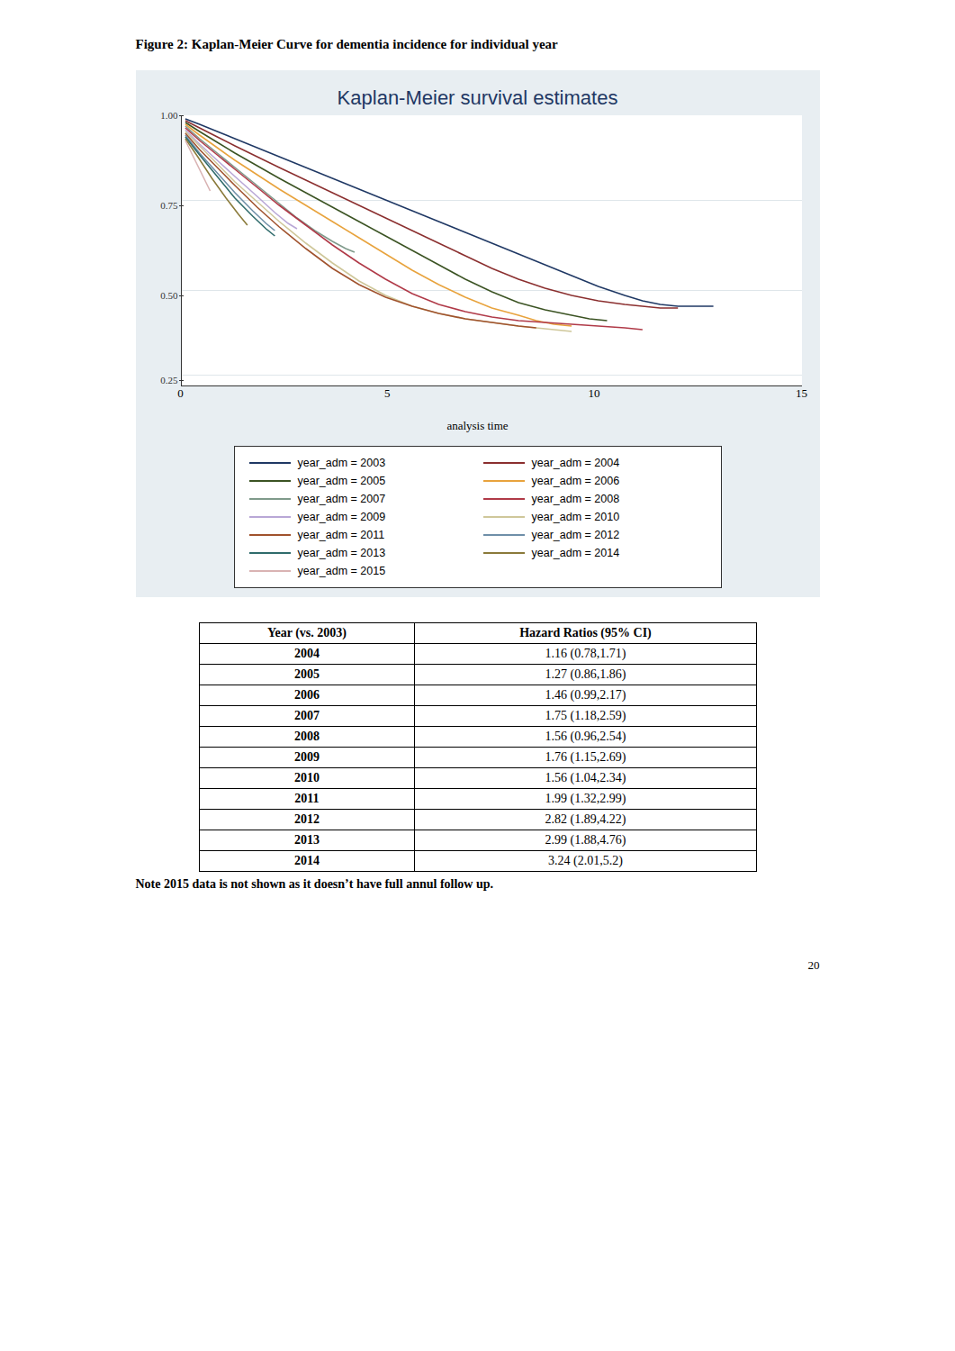Figure 2: Kaplan-Meier Curve for dementia incidence for individual year
Kaplan-Meier survival estimates
1.00
0.75
0.50
0.25
0 5 10 15
analysis time
| year_adm = 2003 | year_adm = 2004 |
| year_adm = 2005 | year_adm = 2006 |
| year_adm = 2007 | year_adm = 2008 |
| year_adm = 2009 | year_adm = 2010 |
| year_adm = 2011 | year_adm = 2012 |
| year_adm = 2013 | year_adm = 2014 |
| year_adm = 2015 | |
| Year (vs. 2003) | Hazard Ratios (95% CI) |
| --- | --- |
| 2004 | 1.16 (0.78,1.71) |
| 2005 | 1.27 (0.86,1.86) |
| 2006 | 1.46 (0.99,2.17) |
| 2007 | 1.75 (1.18,2.59) |
| 2008 | 1.56 (0.96,2.54) |
| 2009 | 1.76 (1.15,2.69) |
| 2010 | 1.56 (1.04,2.34) |
| 2011 | 1.99 (1.32,2.99) |
| 2012 | 2.82 (1.89,4.22) |
| 2013 | 2.99 (1.88,4.76) |
| 2014 | 3.24 (2.01,5.2) |
Note 2015 data is not shown as it doesn’t have full annul follow up.
20